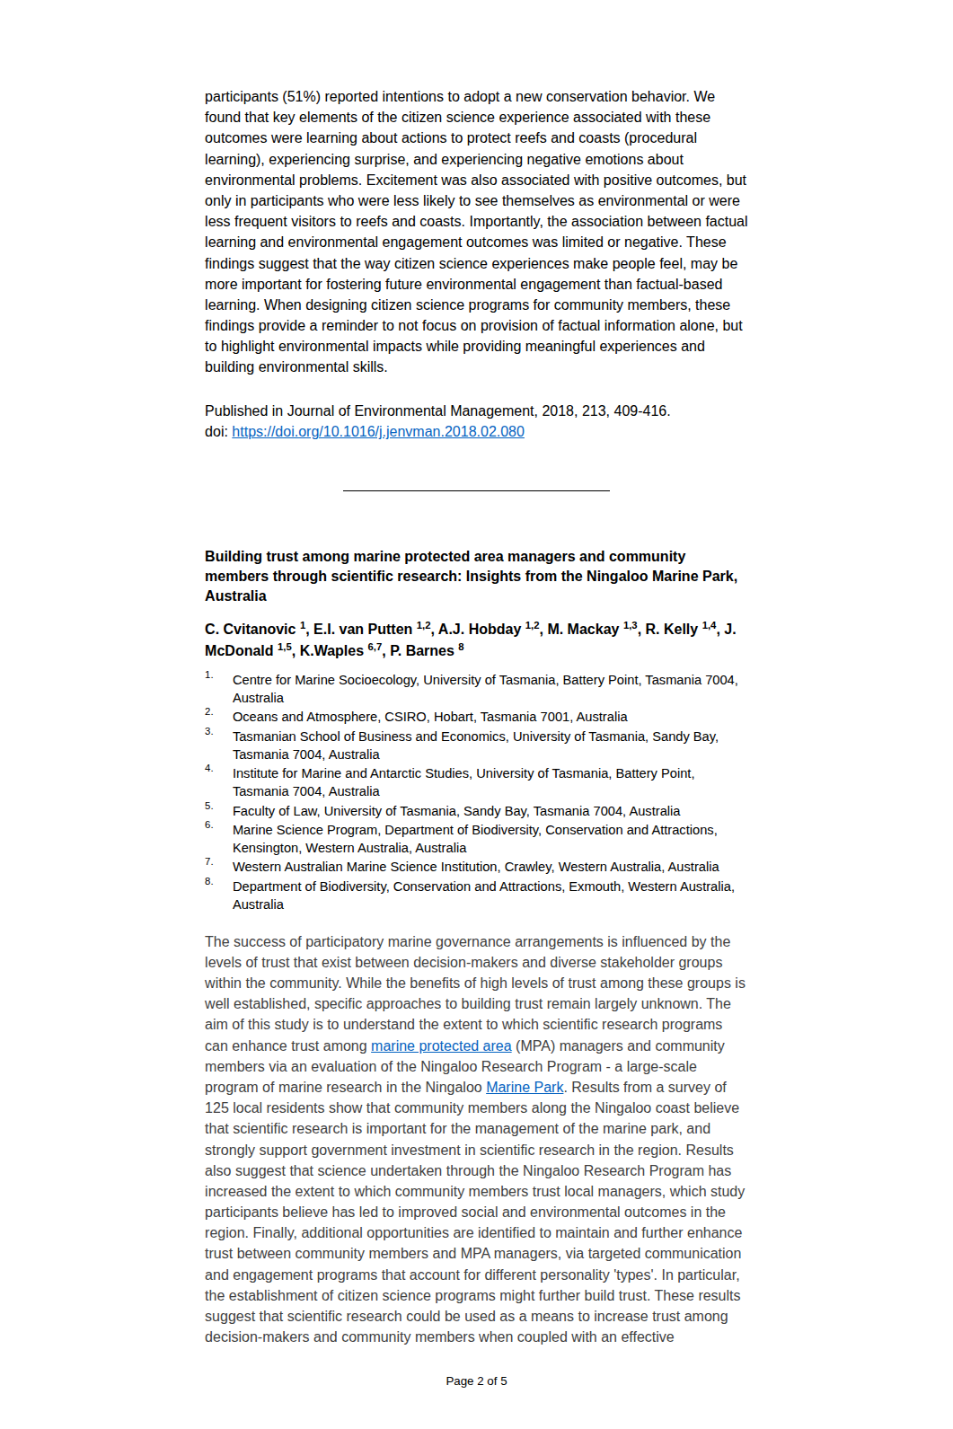participants (51%) reported intentions to adopt a new conservation behavior. We found that key elements of the citizen science experience associated with these outcomes were learning about actions to protect reefs and coasts (procedural learning), experiencing surprise, and experiencing negative emotions about environmental problems. Excitement was also associated with positive outcomes, but only in participants who were less likely to see themselves as environmental or were less frequent visitors to reefs and coasts. Importantly, the association between factual learning and environmental engagement outcomes was limited or negative. These findings suggest that the way citizen science experiences make people feel, may be more important for fostering future environmental engagement than factual-based learning. When designing citizen science programs for community members, these findings provide a reminder to not focus on provision of factual information alone, but to highlight environmental impacts while providing meaningful experiences and building environmental skills.
Published in Journal of Environmental Management, 2018, 213, 409-416.
doi: https://doi.org/10.1016/j.jenvman.2018.02.080
Building trust among marine protected area managers and community members through scientific research: Insights from the Ningaloo Marine Park, Australia
C. Cvitanovic 1, E.I. van Putten 1,2, A.J. Hobday 1,2, M. Mackay 1,3, R. Kelly 1,4, J. McDonald 1,5, K.Waples 6,7, P. Barnes 8
Centre for Marine Socioecology, University of Tasmania, Battery Point, Tasmania 7004, Australia
Oceans and Atmosphere, CSIRO, Hobart, Tasmania 7001, Australia
Tasmanian School of Business and Economics, University of Tasmania, Sandy Bay, Tasmania 7004, Australia
Institute for Marine and Antarctic Studies, University of Tasmania, Battery Point, Tasmania 7004, Australia
Faculty of Law, University of Tasmania, Sandy Bay, Tasmania 7004, Australia
Marine Science Program, Department of Biodiversity, Conservation and Attractions, Kensington, Western Australia, Australia
Western Australian Marine Science Institution, Crawley, Western Australia, Australia
Department of Biodiversity, Conservation and Attractions, Exmouth, Western Australia, Australia
The success of participatory marine governance arrangements is influenced by the levels of trust that exist between decision-makers and diverse stakeholder groups within the community. While the benefits of high levels of trust among these groups is well established, specific approaches to building trust remain largely unknown. The aim of this study is to understand the extent to which scientific research programs can enhance trust among marine protected area (MPA) managers and community members via an evaluation of the Ningaloo Research Program - a large-scale program of marine research in the Ningaloo Marine Park. Results from a survey of 125 local residents show that community members along the Ningaloo coast believe that scientific research is important for the management of the marine park, and strongly support government investment in scientific research in the region. Results also suggest that science undertaken through the Ningaloo Research Program has increased the extent to which community members trust local managers, which study participants believe has led to improved social and environmental outcomes in the region. Finally, additional opportunities are identified to maintain and further enhance trust between community members and MPA managers, via targeted communication and engagement programs that account for different personality 'types'. In particular, the establishment of citizen science programs might further build trust. These results suggest that scientific research could be used as a means to increase trust among decision-makers and community members when coupled with an effective
Page 2 of 5